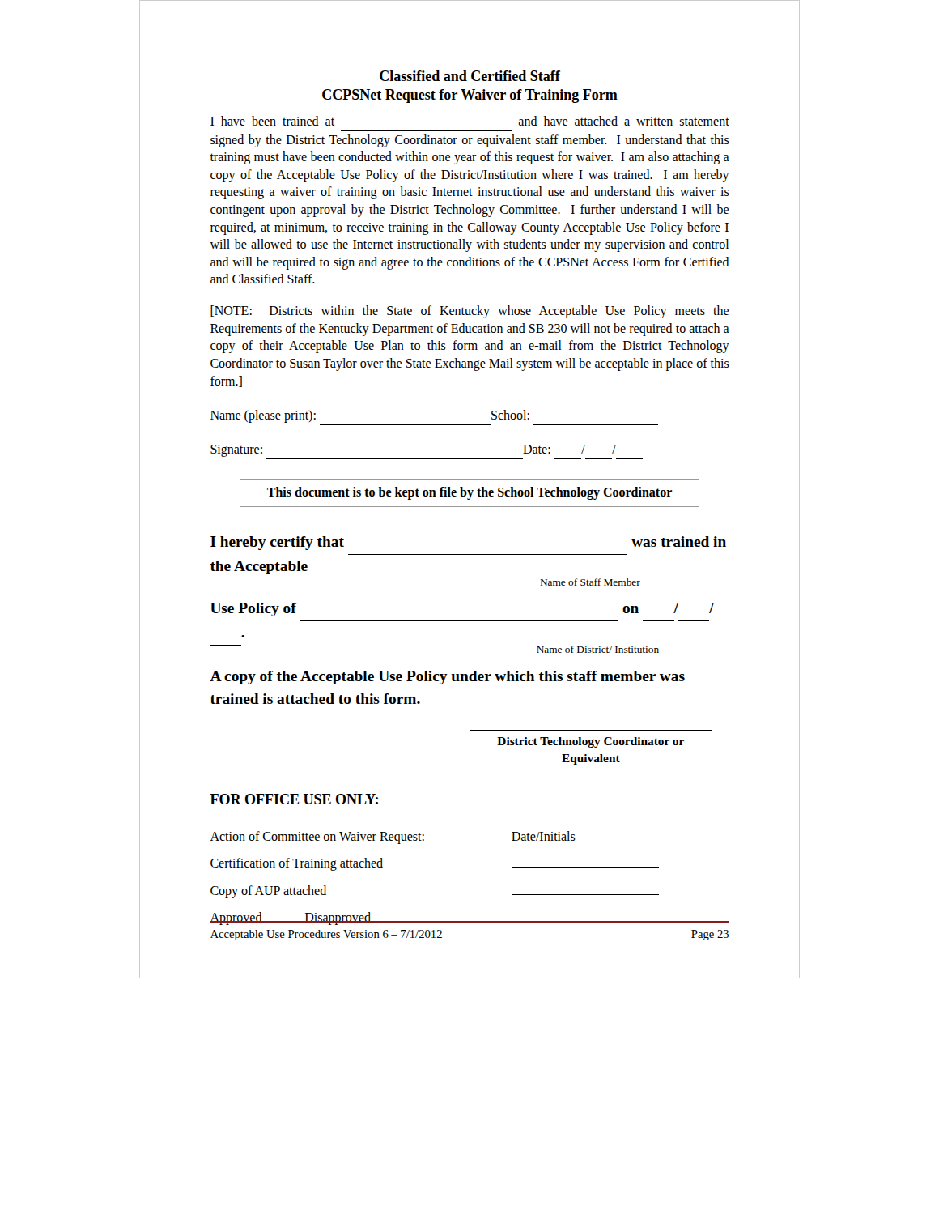Classified and Certified Staff
CCPSNet Request for Waiver of Training Form
I have been trained at and have attached a written statement signed by the District Technology Coordinator or equivalent staff member. I understand that this training must have been conducted within one year of this request for waiver. I am also attaching a copy of the Acceptable Use Policy of the District/Institution where I was trained. I am hereby requesting a waiver of training on basic Internet instructional use and understand this waiver is contingent upon approval by the District Technology Committee. I further understand I will be required, at minimum, to receive training in the Calloway County Acceptable Use Policy before I will be allowed to use the Internet instructionally with students under my supervision and control and will be required to sign and agree to the conditions of the CCPSNet Access Form for Certified and Classified Staff.
[NOTE: Districts within the State of Kentucky whose Acceptable Use Policy meets the Requirements of the Kentucky Department of Education and SB 230 will not be required to attach a copy of their Acceptable Use Plan to this form and an e-mail from the District Technology Coordinator to Susan Taylor over the State Exchange Mail system will be acceptable in place of this form.]
Name (please print): School:
Signature: Date: / /
This document is to be kept on file by the School Technology Coordinator
I hereby certify that was trained in the Acceptable
Name of Staff Member
Use Policy of on / / .
Name of District/ Institution
A copy of the Acceptable Use Policy under which this staff member was trained is attached to this form.
District Technology Coordinator or Equivalent
FOR OFFICE USE ONLY:
| Action of Committee on Waiver Request: | Date/Initials |
| Certification of Training attached | |
| Copy of AUP attached | |
| Approved Disapproved | |
Acceptable Use Procedures Version 6 – 7/1/2012
Page 23